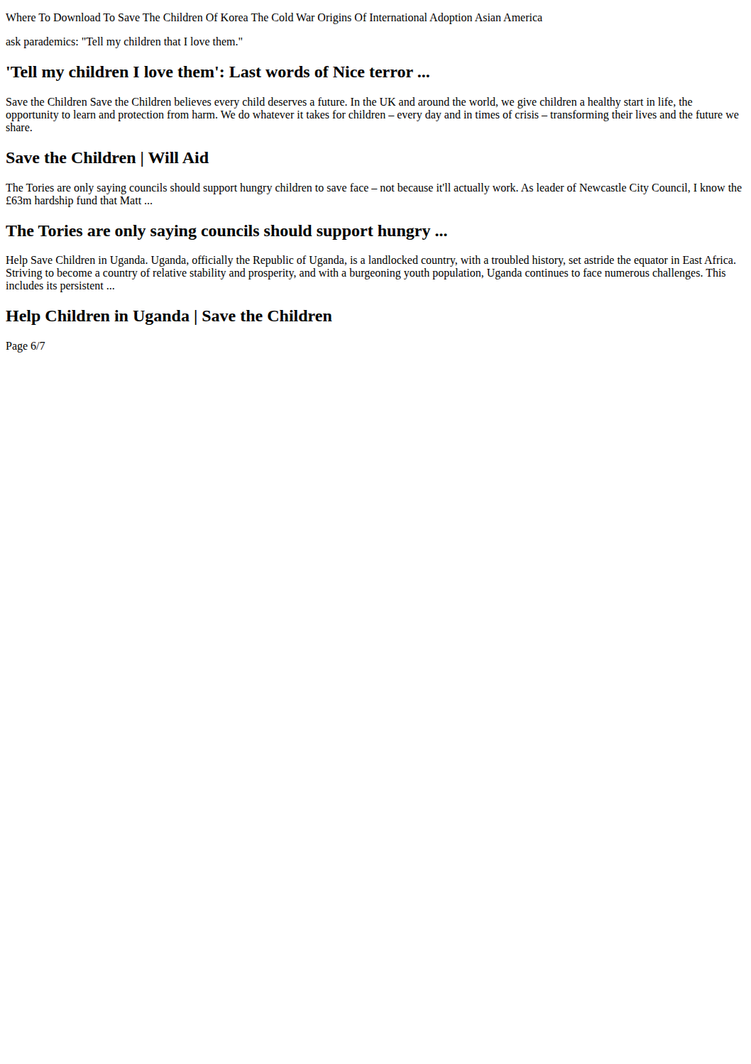Where To Download To Save The Children Of Korea The Cold War Origins Of International Adoption Asian America
ask parademics: "Tell my children that I love them."
'Tell my children I love them': Last words of Nice terror ...
Save the Children Save the Children believes every child deserves a future. In the UK and around the world, we give children a healthy start in life, the opportunity to learn and protection from harm. We do whatever it takes for children – every day and in times of crisis – transforming their lives and the future we share.
Save the Children | Will Aid
The Tories are only saying councils should support hungry children to save face – not because it'll actually work. As leader of Newcastle City Council, I know the £63m hardship fund that Matt ...
The Tories are only saying councils should support hungry ...
Help Save Children in Uganda. Uganda, officially the Republic of Uganda, is a landlocked country, with a troubled history, set astride the equator in East Africa. Striving to become a country of relative stability and prosperity, and with a burgeoning youth population, Uganda continues to face numerous challenges. This includes its persistent ...
Help Children in Uganda | Save the Children
Page 6/7